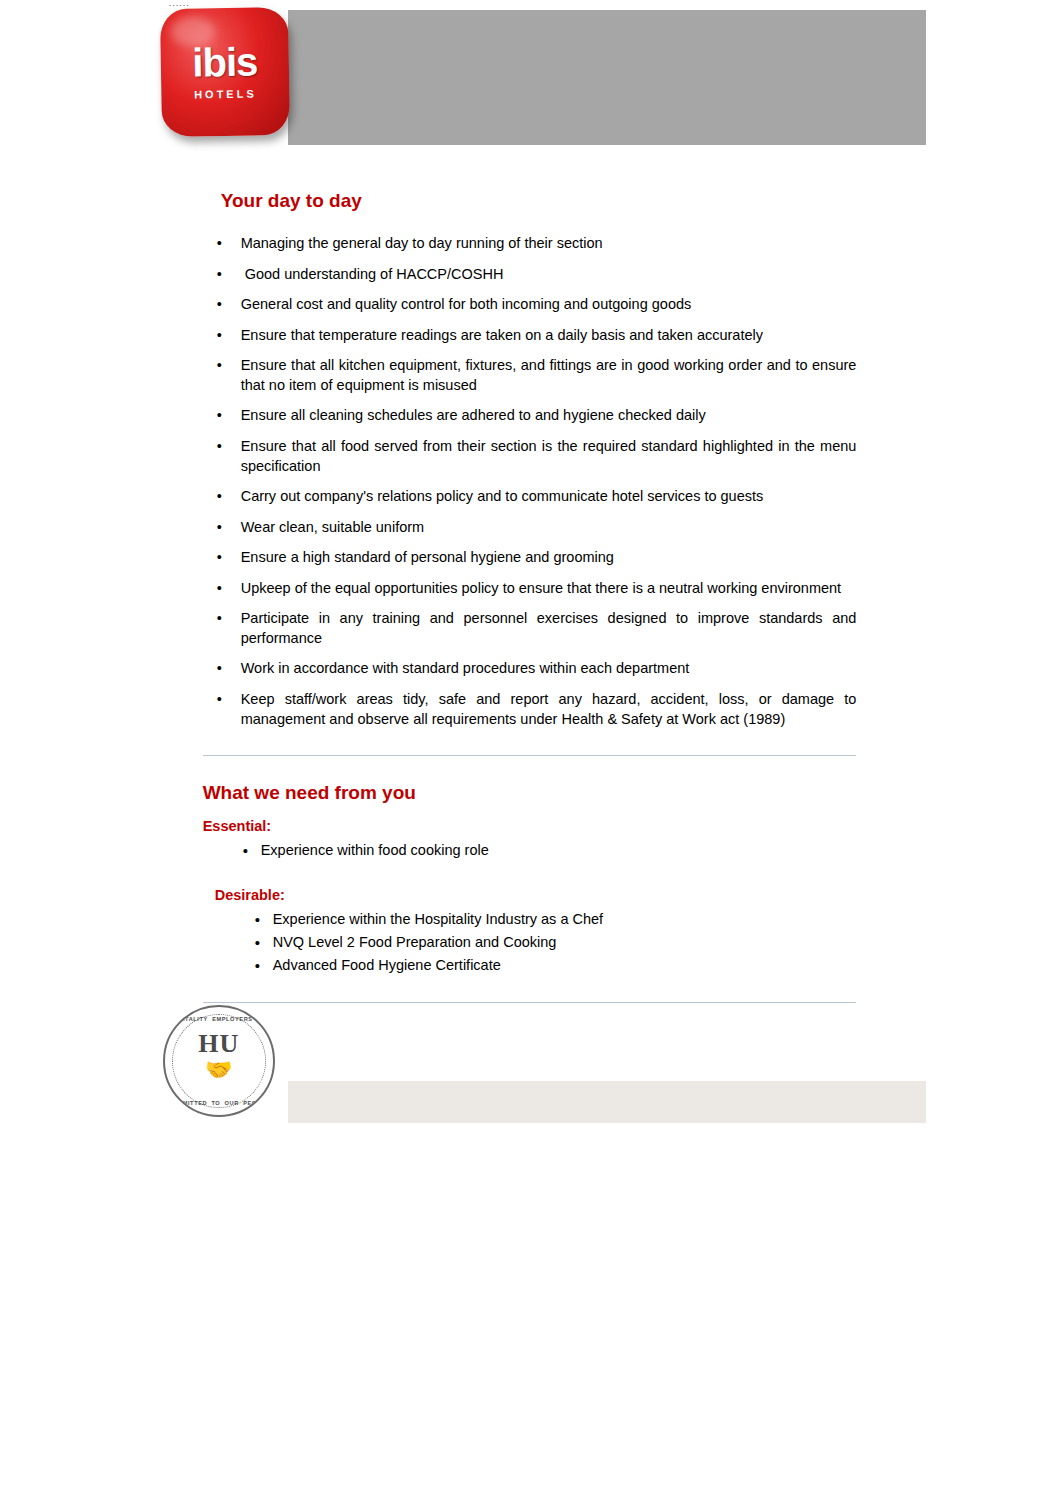......
ibis
HOTELS
Your day to day
Managing the general day to day running of their section
Good understanding of HACCP/COSHH
General cost and quality control for both incoming and outgoing goods
Ensure that temperature readings are taken on a daily basis and taken accurately
Ensure that all kitchen equipment, fixtures, and fittings are in good working order and to ensure that no item of equipment is misused
Ensure all cleaning schedules are adhered to and hygiene checked daily
Ensure that all food served from their section is the required standard highlighted in the menu specification
Carry out company's relations policy and to communicate hotel services to guests
Wear clean, suitable uniform
Ensure a high standard of personal hygiene and grooming
Upkeep of the equal opportunities policy to ensure that there is a neutral working environment
Participate in any training and personnel exercises designed to improve standards and performance
Work in accordance with standard procedures within each department
Keep staff/work areas tidy, safe and report any hazard, accident, loss, or damage to management and observe all requirements under Health & Safety at Work act (1989)
What we need from you
Essential:
Experience within food cooking role
Desirable:
Experience within the Hospitality Industry as a Chef
NVQ Level 2 Food Preparation and Cooking
Advanced Food Hygiene Certificate
HOSPITALITY EMPLOYERS CHARTER
HU
🤝
COMMITTED TO OUR PEOPLE